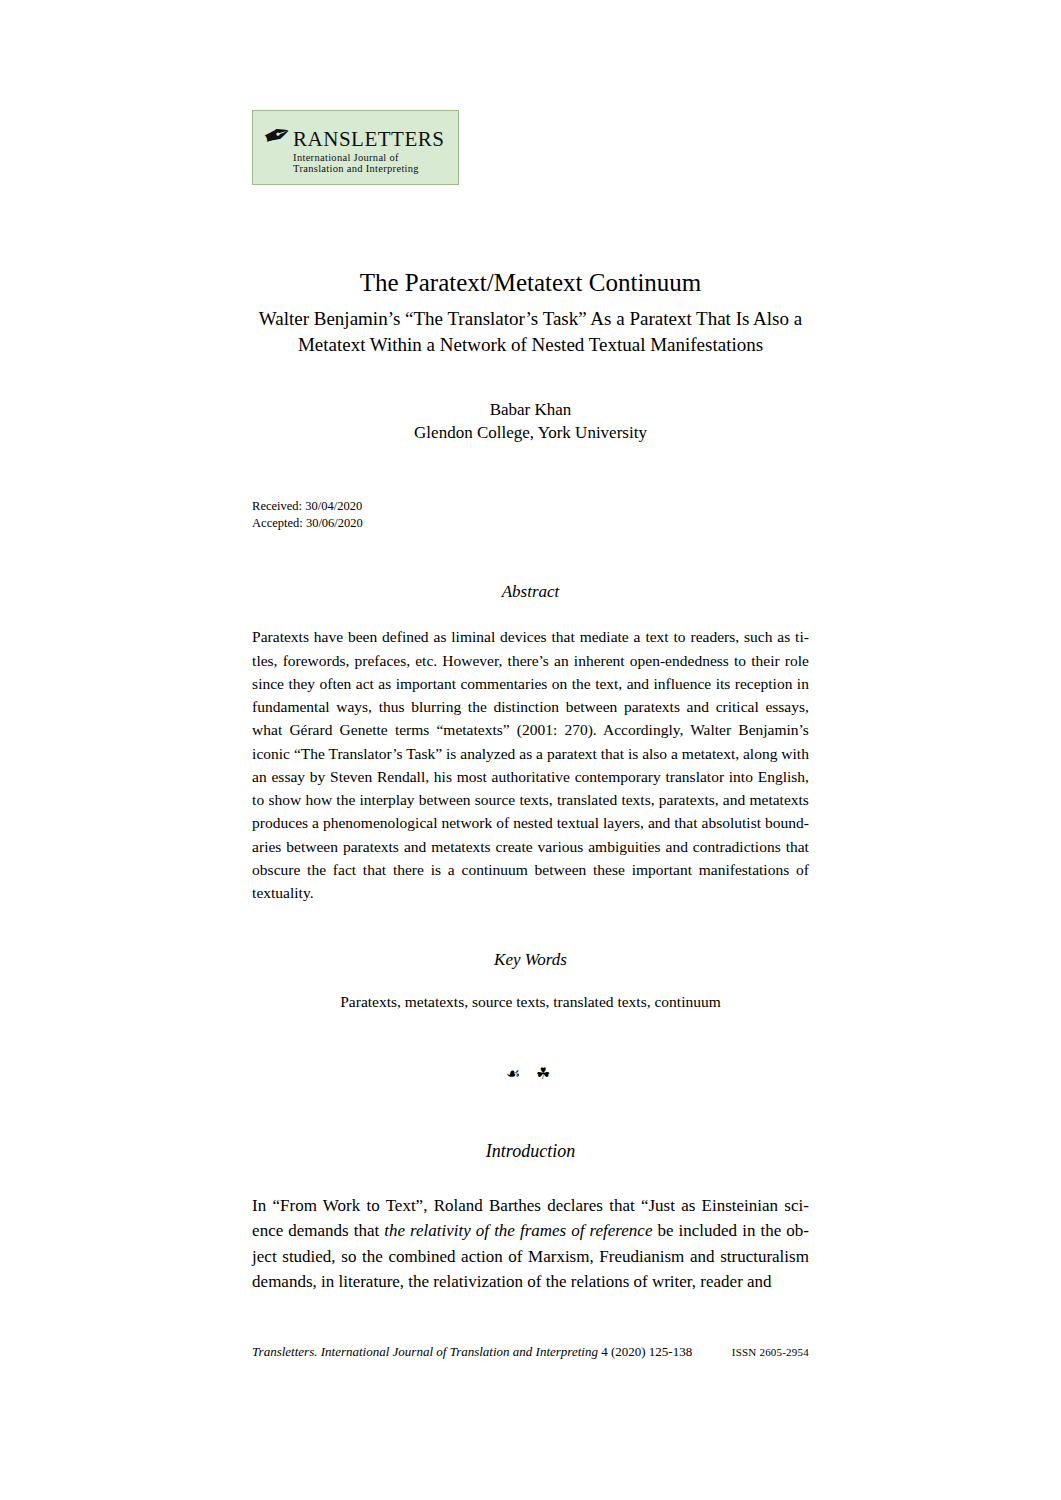✒
ransletters
International Journal of Translation and Interpreting
The Paratext/Metatext Continuum
Walter Benjamin’s “The Translator’s Task” As a Paratext That Is Also a
Metatext Within a Network of Nested Textual Manifestations
Babar Khan
Glendon College, York University
Received: 30/04/2020
Accepted: 30/06/2020
Abstract
Paratexts have been defined as liminal devices that mediate a text to readers, such as titles, forewords, prefaces, etc. However, there’s an inherent open-endedness to their role since they often act as important commentaries on the text, and influence its reception in fundamental ways, thus blurring the distinction between paratexts and critical essays, what Gérard Genette terms “metatexts” (2001: 270). Accordingly, Walter Benjamin’s iconic “The Translator’s Task” is analyzed as a paratext that is also a metatext, along with an essay by Steven Rendall, his most authoritative contemporary translator into English, to show how the interplay between source texts, translated texts, paratexts, and metatexts produces a phenomenological network of nested textual layers, and that absolutist boundaries between paratexts and metatexts create various ambiguities and contradictions that obscure the fact that there is a continuum between these important manifestations of textuality.
Key Words
Paratexts, metatexts, source texts, translated texts, continuum
☙ ☘
Introduction
In “From Work to Text”, Roland Barthes declares that “Just as Einsteinian science demands that the relativity of the frames of reference be included in the object studied, so the combined action of Marxism, Freudianism and structuralism demands, in literature, the relativization of the relations of writer, reader and
Transletters. International Journal of Translation and Interpreting 4 (2020) 125-138
ISSN 2605-2954